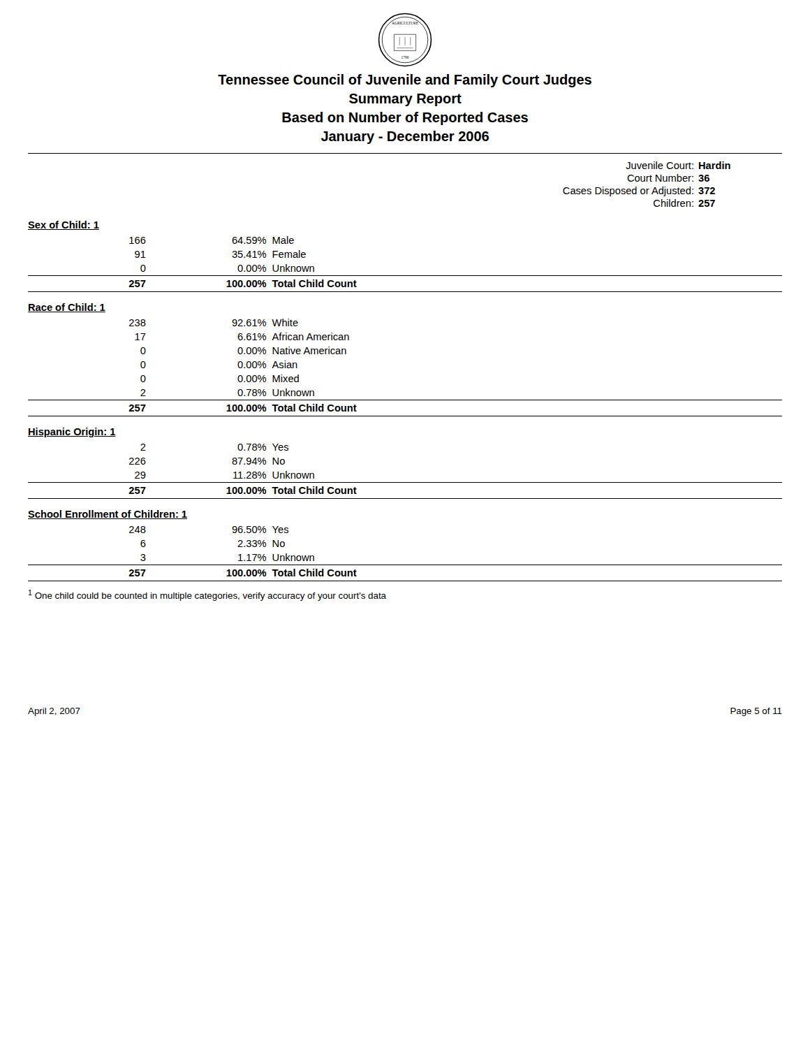Tennessee Council of Juvenile and Family Court Judges
Summary Report
Based on Number of Reported Cases
January - December 2006
| Juvenile Court: | Hardin |
| Court Number: | 36 |
| Cases Disposed or Adjusted: | 372 |
| Children: | 257 |
Sex of Child: 1
| 166 | 64.59% | Male |
| 91 | 35.41% | Female |
| 0 | 0.00% | Unknown |
| 257 | 100.00% | Total Child Count |
Race of Child: 1
| 238 | 92.61% | White |
| 17 | 6.61% | African American |
| 0 | 0.00% | Native American |
| 0 | 0.00% | Asian |
| 0 | 0.00% | Mixed |
| 2 | 0.78% | Unknown |
| 257 | 100.00% | Total Child Count |
Hispanic Origin: 1
| 2 | 0.78% | Yes |
| 226 | 87.94% | No |
| 29 | 11.28% | Unknown |
| 257 | 100.00% | Total Child Count |
School Enrollment of Children: 1
| 248 | 96.50% | Yes |
| 6 | 2.33% | No |
| 3 | 1.17% | Unknown |
| 257 | 100.00% | Total Child Count |
1 One child could be counted in multiple categories, verify accuracy of your court's data
April 2, 2007 Page 5 of 11